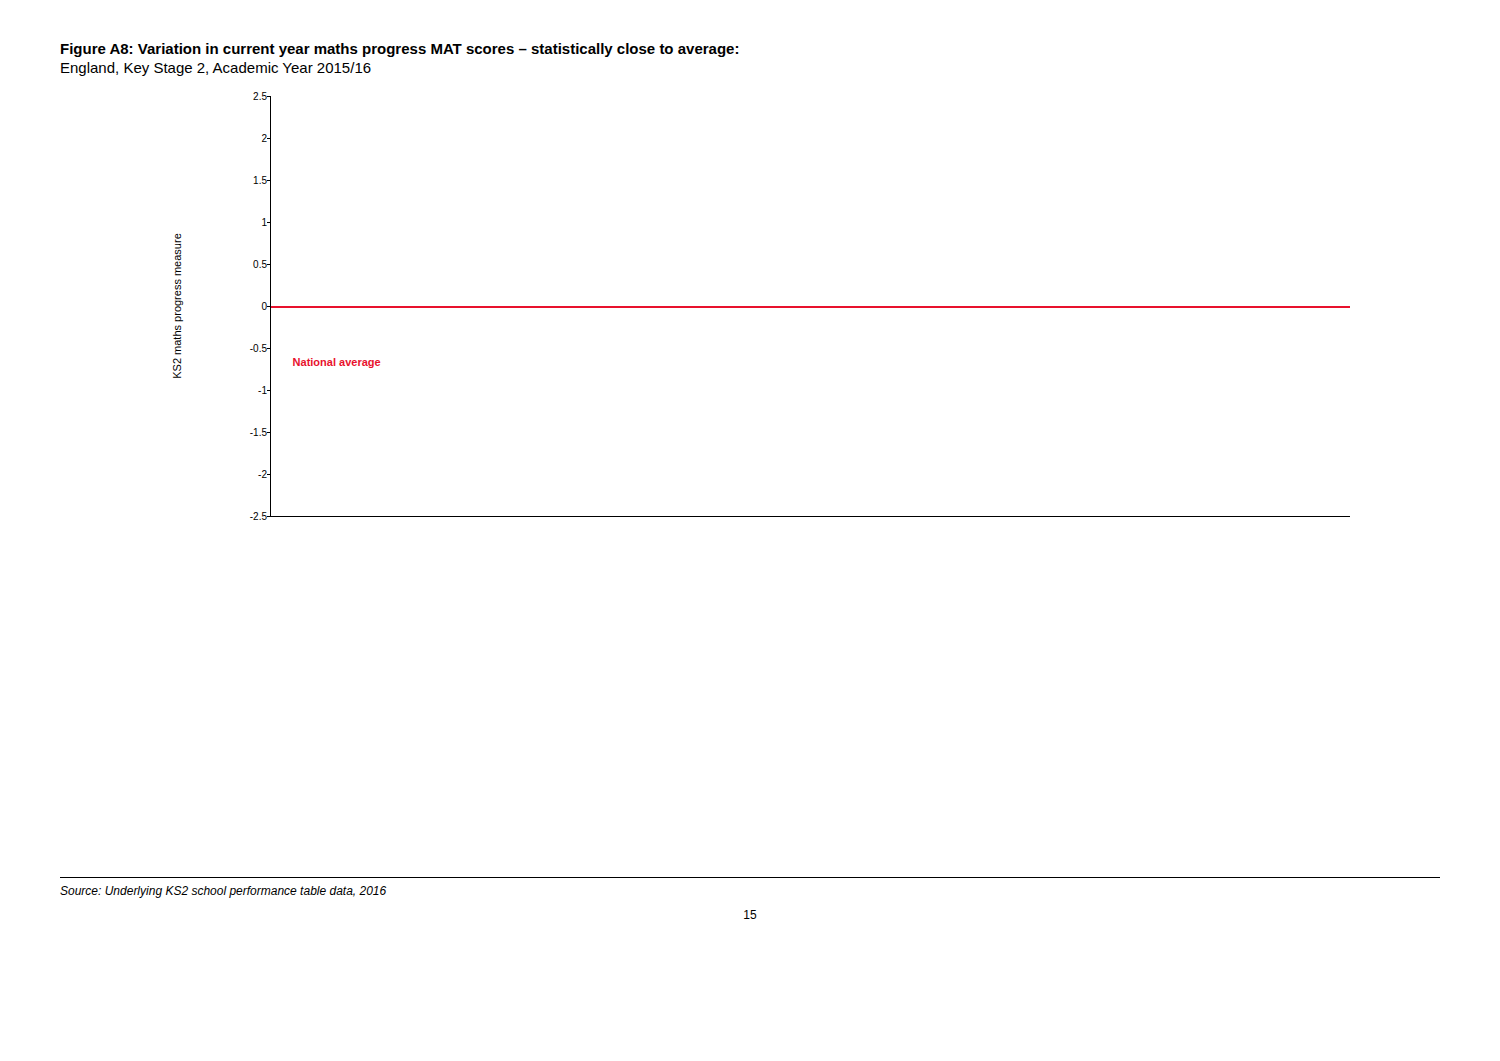Figure A8: Variation in current year maths progress MAT scores – statistically close to average:
England, Key Stage 2, Academic Year 2015/16
KS2 maths progress measure
2.5
2
1.5
1
0.5
0
-0.5
-1
-1.5
-2
-2.5
National average
Source: Underlying KS2 school performance table data, 2016
15